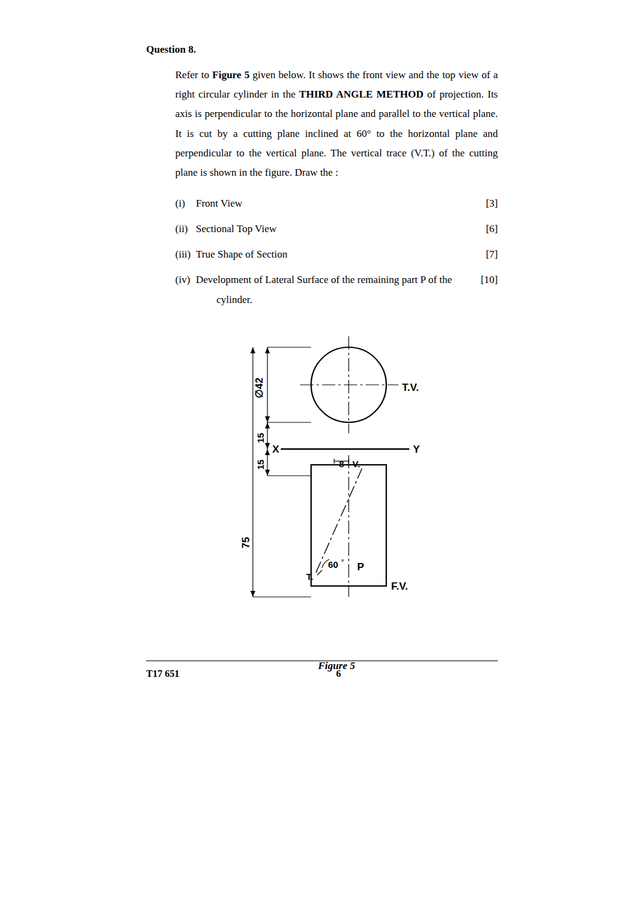Question 8.
Refer to Figure 5 given below. It shows the front view and the top view of a right circular cylinder in the THIRD ANGLE METHOD of projection. Its axis is perpendicular to the horizontal plane and parallel to the vertical plane. It is cut by a cutting plane inclined at 60° to the horizontal plane and perpendicular to the vertical plane. The vertical trace (V.T.) of the cutting plane is shown in the figure. Draw the :
(i) Front View [3]
(ii) Sectional Top View [6]
(iii) True Shape of Section [7]
(iv) Development of Lateral Surface of the remaining part P of the cylinder. [10]
X Y V. 8 T. 60 ° P T.V. F.V. ∅42 15 15 75
Figure 5
T17 651
6